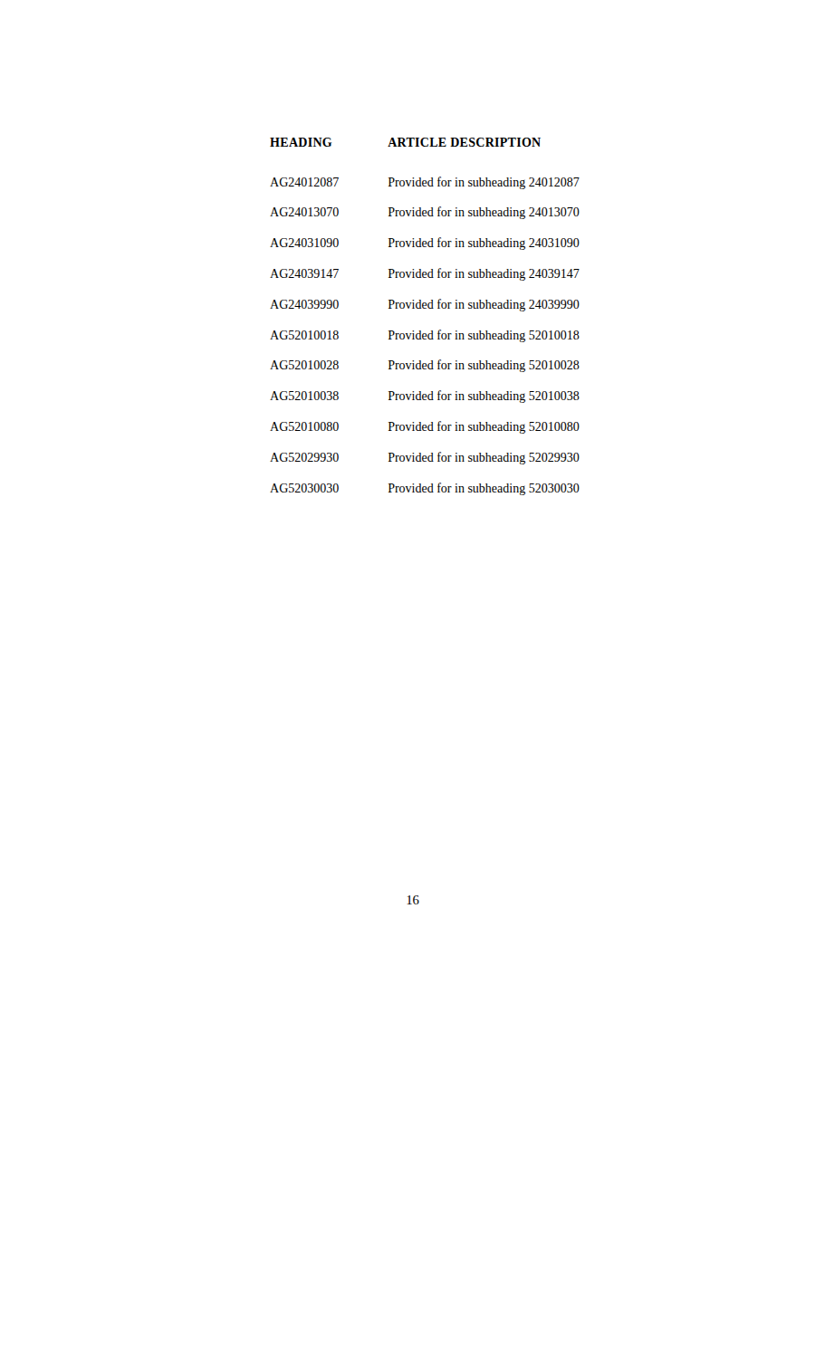| HEADING | ARTICLE DESCRIPTION |
| --- | --- |
| AG24012087 | Provided for in subheading 24012087 |
| AG24013070 | Provided for in subheading 24013070 |
| AG24031090 | Provided for in subheading 24031090 |
| AG24039147 | Provided for in subheading 24039147 |
| AG24039990 | Provided for in subheading 24039990 |
| AG52010018 | Provided for in subheading 52010018 |
| AG52010028 | Provided for in subheading 52010028 |
| AG52010038 | Provided for in subheading 52010038 |
| AG52010080 | Provided for in subheading 52010080 |
| AG52029930 | Provided for in subheading 52029930 |
| AG52030030 | Provided for in subheading 52030030 |
16